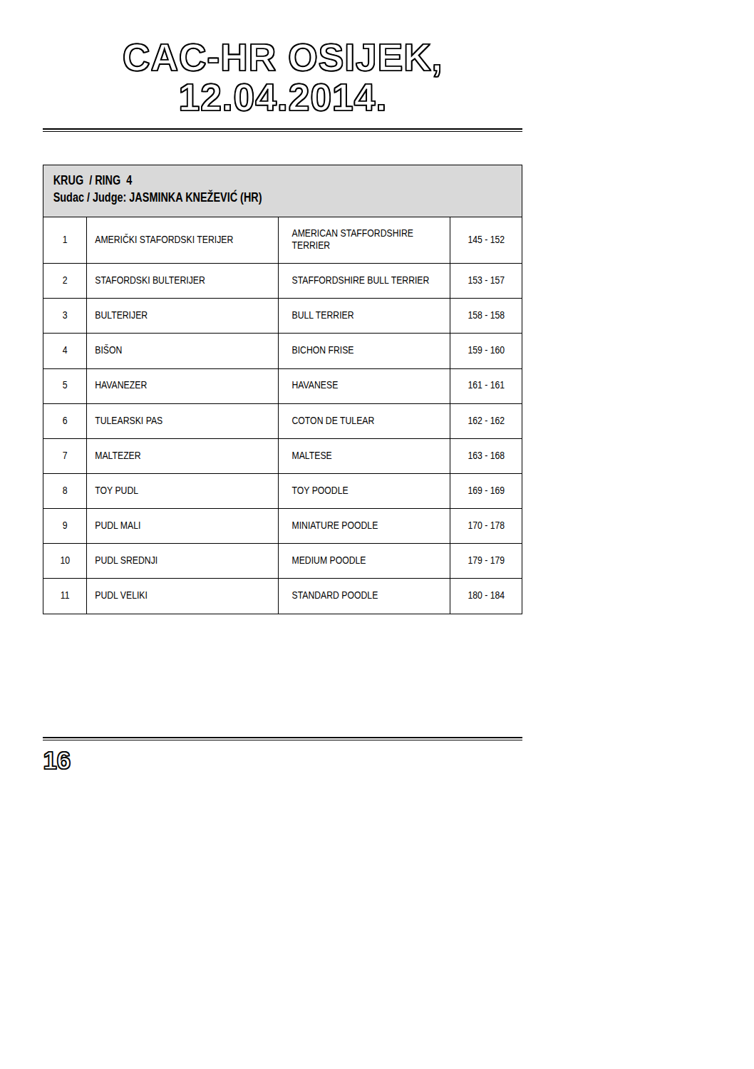CAC-HR OSIJEK, 12.04.2014.
| KRUG / RING 4 Sudac / Judge: JASMINKA KNEŽEVIĆ (HR) |
| --- |
| 1 | AMERIČKI STAFORDSKI TERIJER | AMERICAN STAFFORDSHIRE TERRIER | 145 - 152 |
| 2 | STAFORDSKI BULTERIJER | STAFFORDSHIRE BULL TERRIER | 153 - 157 |
| 3 | BULTERIJER | BULL TERRIER | 158 - 158 |
| 4 | BIŠON | BICHON FRISE | 159 - 160 |
| 5 | HAVANEZER | HAVANESE | 161 - 161 |
| 6 | TULEARSKI PAS | COTON DE TULEAR | 162 - 162 |
| 7 | MALTEZER | MALTESE | 163 - 168 |
| 8 | TOY PUDL | TOY POODLE | 169 - 169 |
| 9 | PUDL MALI | MINIATURE POODLE | 170 - 178 |
| 10 | PUDL SREDNJI | MEDIUM POODLE | 179 - 179 |
| 11 | PUDL VELIKI | STANDARD POODLE | 180 - 184 |
16